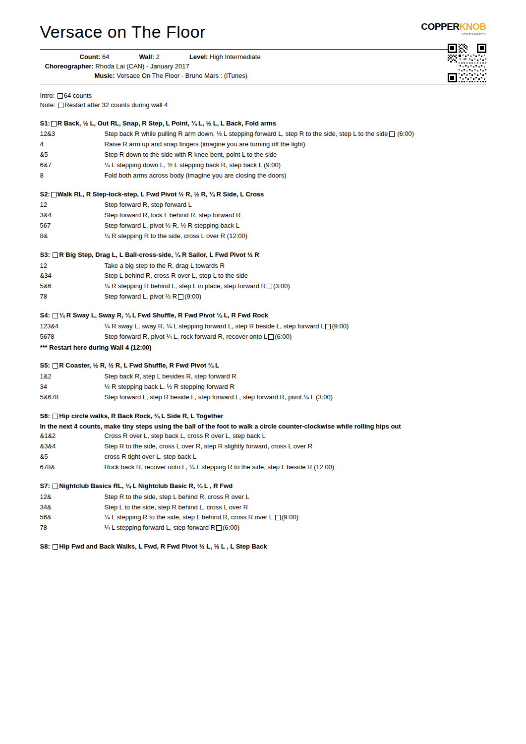Versace on The Floor
COPPER KNOB STEPSHEETS
Count: 64
Wall: 2
Level: High Intermediate
Choreographer: Rhoda Lai (CAN) - January 2017
Music: Versace On The Floor - Bruno Mars : (iTunes)
Intro: 64 counts
Note: Restart after 32 counts during wall 4
S1: R Back, ½ L, Out RL, Snap, R Step, L Point, ¼ L, ½ L, L Back, Fold arms
| 12&3 | Step back R while pulling R arm down, ½ L stepping forward L, step R to the side, step L to the side (6:00) |
| 4 | Raise R arm up and snap fingers (imagine you are turning off the light) |
| &5 | Step R down to the side with R knee bent, point L to the side |
| 6&7 | ¼ L stepping down L, ½ L stepping back R, step back L (9:00) |
| 8 | Fold both arms across body (imagine you are closing the doors) |
S2: Walk RL, R Step-lock-step, L Fwd Pivot ½ R, ½ R, ¼ R Side, L Cross
| 12 | Step forward R, step forward L |
| 3&4 | Step forward R, lock L behind R, step forward R |
| 567 | Step forward L, pivot ½ R, ½ R stepping back L |
| 8& | ¼ R stepping R to the side, cross L over R (12:00) |
S3: R Big Step, Drag L, L Ball-cross-side, ¼ R Sailor, L Fwd Pivot ½ R
| 12 | Take a big step to the R, drag L towards R |
| &34 | Step L behind R, cross R over L, step L to the side |
| 5&6 | ¼ R stepping R behind L, step L in place, step forward R (3:00) |
| 78 | Step forward L, pivot ½ R (9:00) |
S4: ¼ R Sway L, Sway R, ¼ L Fwd Shuffle, R Fwd Pivot ¼ L, R Fwd Rock
| 123&4 | ¼ R sway L, sway R, ¼ L stepping forward L, step R beside L, step forward L (9:00) |
| 5678 | Step forward R, pivot ¼ L, rock forward R, recover onto L (6:00) |
*** Restart here during Wall 4 (12:00)
S5: R Coaster, ½ R, ½ R, L Fwd Shuffle, R Fwd Pivot ¼ L
| 1&2 | Step back R, step L besides R, step forward R |
| 34 | ½ R stepping back L, ½ R stepping forward R |
| 5&678 | Step forward L, step R beside L, step forward L, step forward R, pivot ¼ L (3:00) |
S6: Hip circle walks, R Back Rock, ¼ L Side R, L Together
In the next 4 counts, make tiny steps using the ball of the foot to walk a circle counter-clockwise while rolling hips out
| &1&2 | Cross R over L, step back L, cross R over L, step back L |
| &3&4 | Step R to the side, cross L over R, step R slightly forward, cross L over R |
| &5 | cross R tight over L, step back L |
| 678& | Rock back R, recover onto L, ¼ L stepping R to the side, step L beside R (12:00) |
S7: Nightclub Basics RL, ¼ L Nightclub Basic R, ¼ L , R Fwd
| 12& | Step R to the side, step L behind R, cross R over L |
| 34& | Step L to the side, step R behind L, cross L over R |
| 56& | ¼ L stepping R to the side, step L behind R, cross R over L (9:00) |
| 78 | ¼ L stepping forward L, step forward R (6:00) |
S8: Hip Fwd and Back Walks, L Fwd, R Fwd Pivot ½ L, ½ L , L Step Back